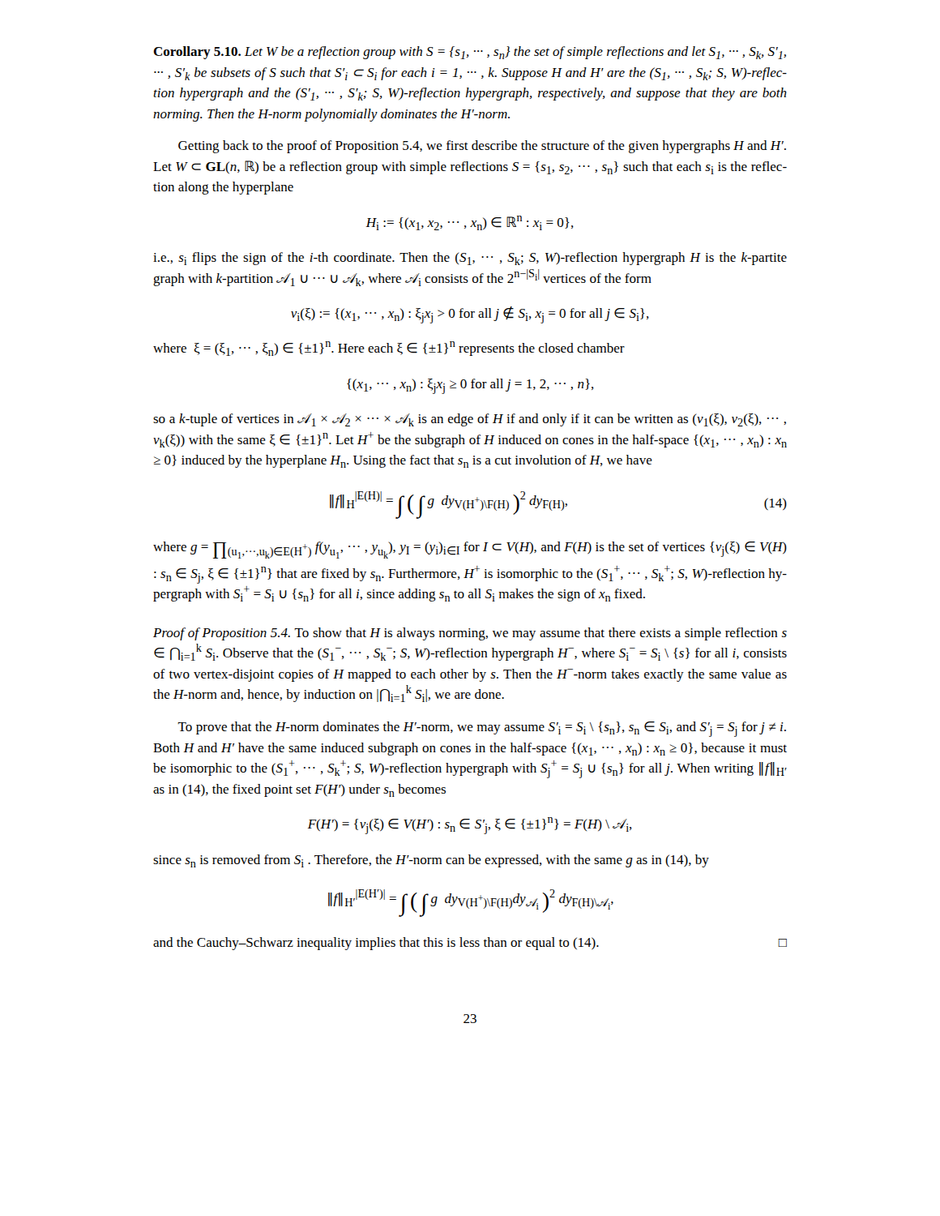Corollary 5.10. Let W be a reflection group with S = {s1, ··· , sn} the set of simple reflections and let S1, ··· , Sk, S′1, ··· , S′k be subsets of S such that S′i ⊂ Si for each i = 1, ··· , k. Suppose H and H′ are the (S1, ··· , Sk; S, W)-reflection hypergraph and the (S′1, ··· , S′k; S, W)-reflection hypergraph, respectively, and suppose that they are both norming. Then the H-norm polynomially dominates the H′-norm.
Getting back to the proof of Proposition 5.4, we first describe the structure of the given hypergraphs H and H′. Let W ⊂ GL(n, ℝ) be a reflection group with simple reflections S = {s1, s2, ··· , sn} such that each si is the reflection along the hyperplane
Hi := {(x1, x2, ··· , xn) ∈ ℝn : xi = 0},
i.e., si flips the sign of the i-th coordinate. Then the (S1, ··· , Sk; S, W)-reflection hypergraph H is the k-partite graph with k-partition 𝒜1 ∪ ··· ∪ 𝒜k, where 𝒜i consists of the 2n−|Si| vertices of the form
vi(ξ) := {(x1, ··· , xn) : ξjxj > 0 for all j ∉ Si, xj = 0 for all j ∈ Si},
where ξ = (ξ1, ··· , ξn) ∈ {±1}n. Here each ξ ∈ {±1}n represents the closed chamber
{(x1, ··· , xn) : ξjxj ≥ 0 for all j = 1, 2, ··· , n},
so a k-tuple of vertices in 𝒜1 × 𝒜2 × ··· × 𝒜k is an edge of H if and only if it can be written as (v1(ξ), v2(ξ), ··· , vk(ξ)) with the same ξ ∈ {±1}n. Let H+ be the subgraph of H induced on cones in the half-space {(x1, ··· , xn) : xn ≥ 0} induced by the hyperplane Hn. Using the fact that sn is a cut involution of H, we have
∥f∥H|E(H)| = ∫ ( ∫ g dyV(H+)\F(H) )2 dyF(H),
(14)
where g = ∏(u1,···,uk)∈E(H+) f(yu1, ··· , yuk), yI = (yi)i∈I for I ⊂ V(H), and F(H) is the set of vertices {vj(ξ) ∈ V(H) : sn ∈ Sj, ξ ∈ {±1}n} that are fixed by sn. Furthermore, H+ is isomorphic to the (S1+, ··· , Sk+; S, W)-reflection hypergraph with Si+ = Si ∪ {sn} for all i, since adding sn to all Si makes the sign of xn fixed.
Proof of Proposition 5.4. To show that H is always norming, we may assume that there exists a simple reflection s ∈ ⋂i=1k Si. Observe that the (S1−, ··· , Sk−; S, W)-reflection hypergraph H−, where Si− = Si \ {s} for all i, consists of two vertex-disjoint copies of H mapped to each other by s. Then the H−-norm takes exactly the same value as the H-norm and, hence, by induction on |⋂i=1k Si|, we are done.
To prove that the H-norm dominates the H′-norm, we may assume S′i = Si \ {sn}, sn ∈ Si, and S′j = Sj for j ≠ i. Both H and H′ have the same induced subgraph on cones in the half-space {(x1, ··· , xn) : xn ≥ 0}, because it must be isomorphic to the (S1+, ··· , Sk+; S, W)-reflection hypergraph with Sj+ = Sj ∪ {sn} for all j. When writing ∥f∥H′ as in (14), the fixed point set F(H′) under sn becomes
F(H′) = {vj(ξ) ∈ V(H′) : sn ∈ S′j, ξ ∈ {±1}n} = F(H) \ 𝒜i,
since sn is removed from Si . Therefore, the H′-norm can be expressed, with the same g as in (14), by
∥f∥H′|E(H′)| = ∫ ( ∫ g dyV(H+)\F(H)dy𝒜i )2 dyF(H)\𝒜i,
and the Cauchy–Schwarz inequality implies that this is less than or equal to (14). □
23